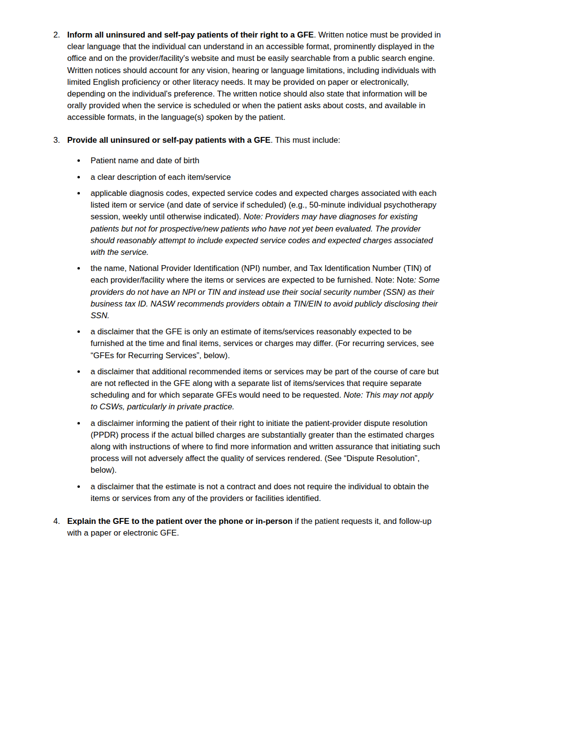Inform all uninsured and self-pay patients of their right to a GFE. Written notice must be provided in clear language that the individual can understand in an accessible format, prominently displayed in the office and on the provider/facility's website and must be easily searchable from a public search engine. Written notices should account for any vision, hearing or language limitations, including individuals with limited English proficiency or other literacy needs. It may be provided on paper or electronically, depending on the individual's preference. The written notice should also state that information will be orally provided when the service is scheduled or when the patient asks about costs, and available in accessible formats, in the language(s) spoken by the patient.
Provide all uninsured or self-pay patients with a GFE. This must include:
Patient name and date of birth
a clear description of each item/service
applicable diagnosis codes, expected service codes and expected charges associated with each listed item or service (and date of service if scheduled) (e.g., 50-minute individual psychotherapy session, weekly until otherwise indicated). Note: Providers may have diagnoses for existing patients but not for prospective/new patients who have not yet been evaluated. The provider should reasonably attempt to include expected service codes and expected charges associated with the service.
the name, National Provider Identification (NPI) number, and Tax Identification Number (TIN) of each provider/facility where the items or services are expected to be furnished. Note: Note: Some providers do not have an NPI or TIN and instead use their social security number (SSN) as their business tax ID. NASW recommends providers obtain a TIN/EIN to avoid publicly disclosing their SSN.
a disclaimer that the GFE is only an estimate of items/services reasonably expected to be furnished at the time and final items, services or charges may differ. (For recurring services, see “GFEs for Recurring Services”, below).
a disclaimer that additional recommended items or services may be part of the course of care but are not reflected in the GFE along with a separate list of items/services that require separate scheduling and for which separate GFEs would need to be requested. Note: This may not apply to CSWs, particularly in private practice.
a disclaimer informing the patient of their right to initiate the patient-provider dispute resolution (PPDR) process if the actual billed charges are substantially greater than the estimated charges along with instructions of where to find more information and written assurance that initiating such process will not adversely affect the quality of services rendered. (See “Dispute Resolution”, below).
a disclaimer that the estimate is not a contract and does not require the individual to obtain the items or services from any of the providers or facilities identified.
Explain the GFE to the patient over the phone or in-person if the patient requests it, and follow-up with a paper or electronic GFE.